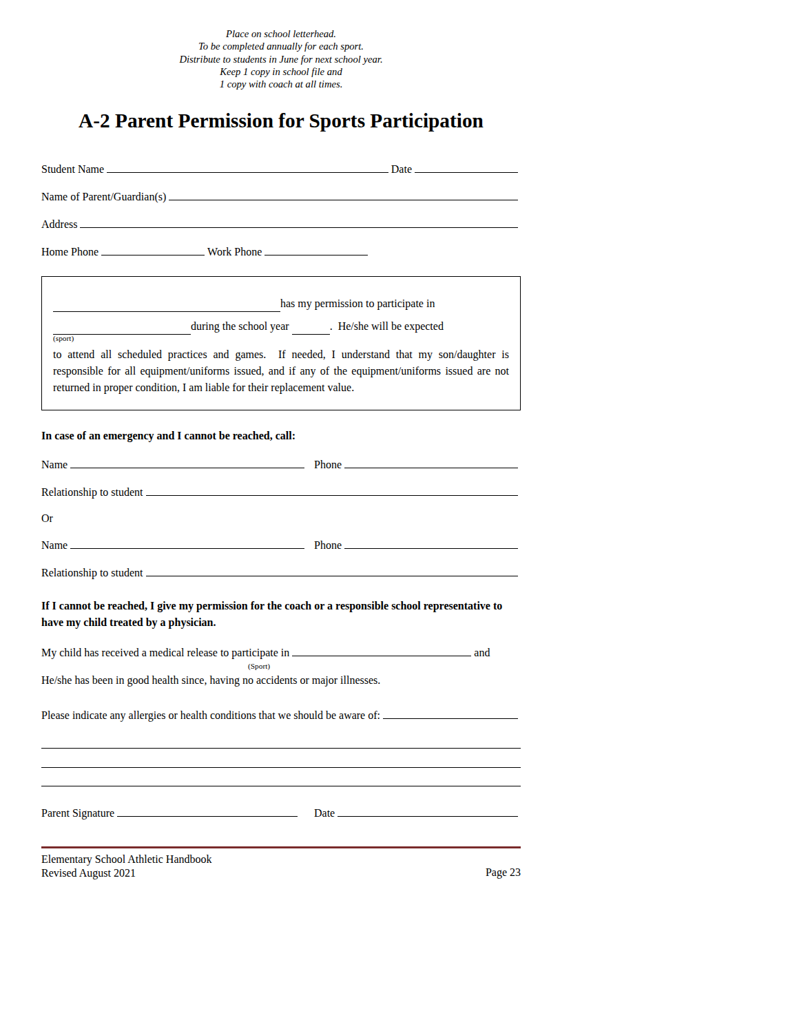Place on school letterhead.
To be completed annually for each sport.
Distribute to students in June for next school year.
Keep 1 copy in school file and
1 copy with coach at all times.
A-2 Parent Permission for Sports Participation
Student Name Date
Name of Parent/Guardian(s)
Address
Home Phone Work Phone
has my permission to participate in
during the school year . He/she will be expected
(sport)
to attend all scheduled practices and games. If needed, I understand that my son/daughter is responsible for all equipment/uniforms issued, and if any of the equipment/uniforms issued are not returned in proper condition, I am liable for their replacement value.
In case of an emergency and I cannot be reached, call:
Name
Phone
Relationship to student
Or
Name
Phone
Relationship to student
If I cannot be reached, I give my permission for the coach or a responsible school representative to have my child treated by a physician.
My child has received a medical release to participate in and
(Sport)
He/she has been in good health since, having no accidents or major illnesses.
Please indicate any allergies or health conditions that we should be aware of:
Parent Signature
Date
Elementary School Athletic Handbook
Revised August 2021
Page 23